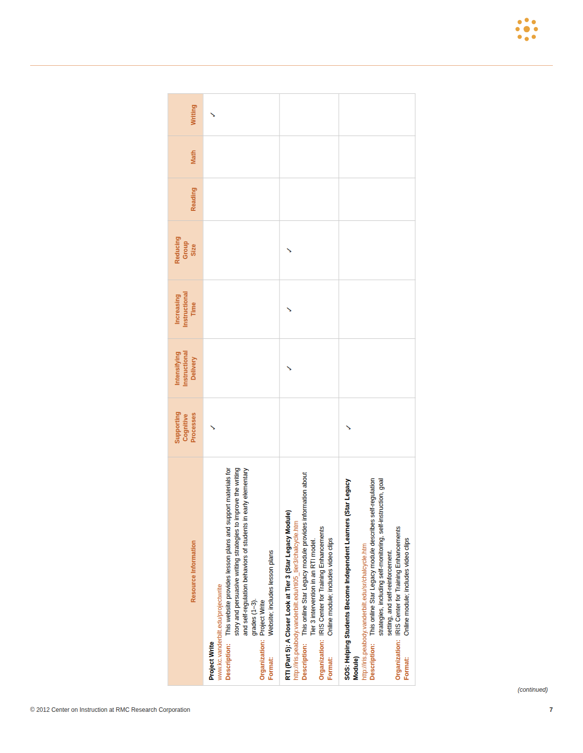| Resource Information | Supporting Cognitive Processes | Intensifying Instructional Delivery | Increasing Instructional Time | Reducing Group Size | Reading | Math | Writing |
| --- | --- | --- | --- | --- | --- | --- | --- |
| Project Write www.kc.vanderbilt.edu/projectwrite Description: This website provides lesson plans and support materials for story and persuasive writing strategies to improve the writing and self-regulation behaviors of students in early elementary grades (1–3). Organization: Project Write Format: Website; includes lesson plans | ✓ | | | | | | ✓ |
| RTI (Part 5): A Closer Look at Tier 3 (Star Legacy Module) http://iris.peabody.vanderbilt.edu/rti05_tier3/chalcycle.htm Description: This online Star Legacy module provides information about Tier 3 intervention in an RTI model. Organization: IRIS Center for Training Enhancements Format: Online module; includes video clips | | ✓ | ✓ | ✓ | | | |
| SOS: Helping Students Become Independent Learners (Star Legacy Module) http://iris.peabody.vanderbilt.edu/sr/chalcycle.htm Description: This online Star Legacy module describes self-regulation strategies, including self-monitoring, self-instruction, goal setting, and self-reinforcement. Organization: IRIS Center for Training Enhancements Format: Online module; includes video clips | ✓ | | | | | | |
(continued)
© 2012 Center on Instruction at RMC Research Corporation 7